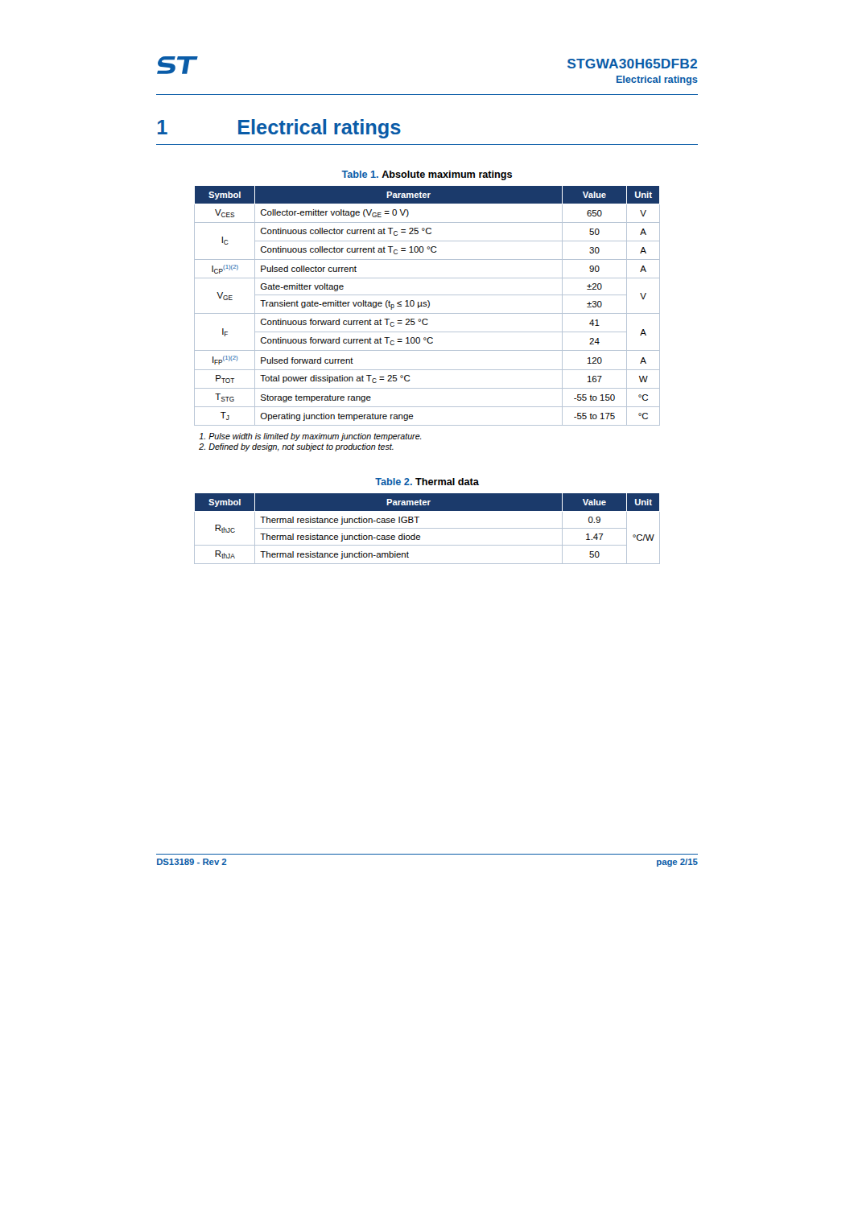STGWA30H65DFB2
Electrical ratings
1 Electrical ratings
Table 1. Absolute maximum ratings
| Symbol | Parameter | Value | Unit |
| --- | --- | --- | --- |
| V CES | Collector-emitter voltage (V GE = 0 V) | 650 | V |
| I C | Continuous collector current at T C = 25 °C | 50 | A |
| Continuous collector current at T C = 100 °C | 30 | A |
| I CP (1)(2) | Pulsed collector current | 90 | A |
| V GE | Gate-emitter voltage | ±20 | V |
| Transient gate-emitter voltage (t p ≤ 10 µs) | ±30 |
| I F | Continuous forward current at T C = 25 °C | 41 | A |
| Continuous forward current at T C = 100 °C | 24 |
| I FP (1)(2) | Pulsed forward current | 120 | A |
| P TOT | Total power dissipation at T C = 25 °C | 167 | W |
| T STG | Storage temperature range | -55 to 150 | °C |
| T J | Operating junction temperature range | -55 to 175 | °C |
Pulse width is limited by maximum junction temperature.
Defined by design, not subject to production test.
Table 2. Thermal data
| Symbol | Parameter | Value | Unit |
| --- | --- | --- | --- |
| R thJC | Thermal resistance junction-case IGBT | 0.9 | °C/W |
| Thermal resistance junction-case diode | 1.47 |
| R thJA | Thermal resistance junction-ambient | 50 |
DS13189 - Rev 2
page 2/15